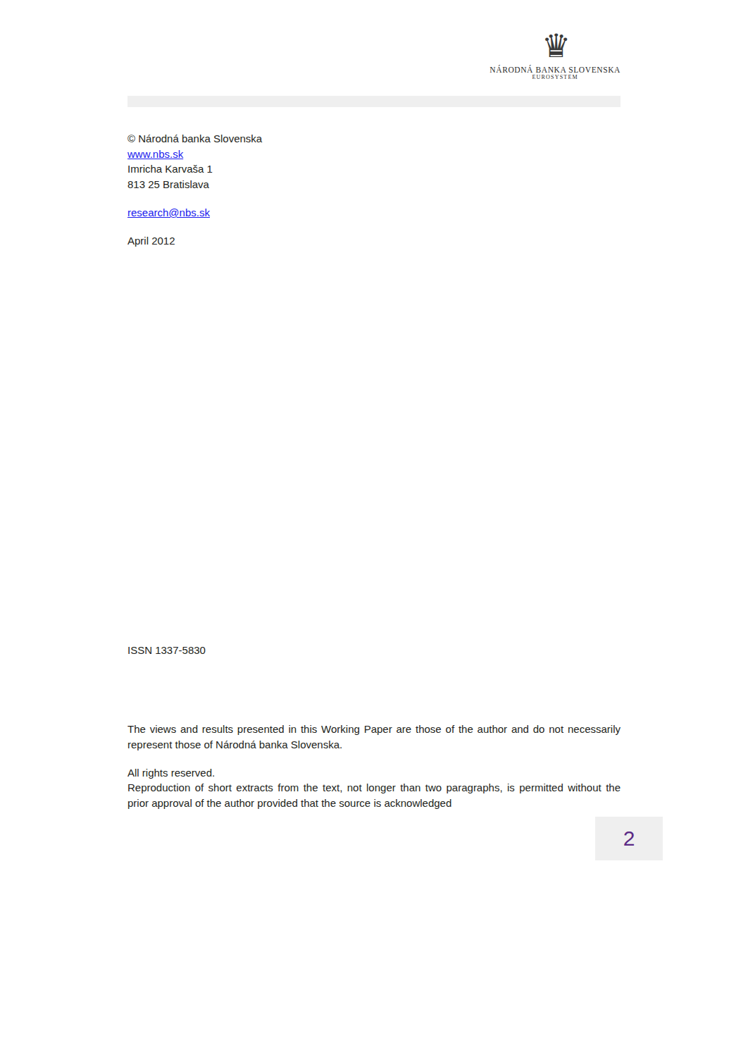♛
NÁRODNÁ BANKA SLOVENSKA
EUROSYSTEM
© Národná banka Slovenska
www.nbs.sk
Imricha Karvaša 1
813 25 Bratislava
research@nbs.sk
April 2012
ISSN 1337-5830
The views and results presented in this Working Paper are those of the author and do not necessarily represent those of Národná banka Slovenska.
All rights reserved.
Reproduction of short extracts from the text, not longer than two paragraphs, is permitted without the prior approval of the author provided that the source is acknowledged
2